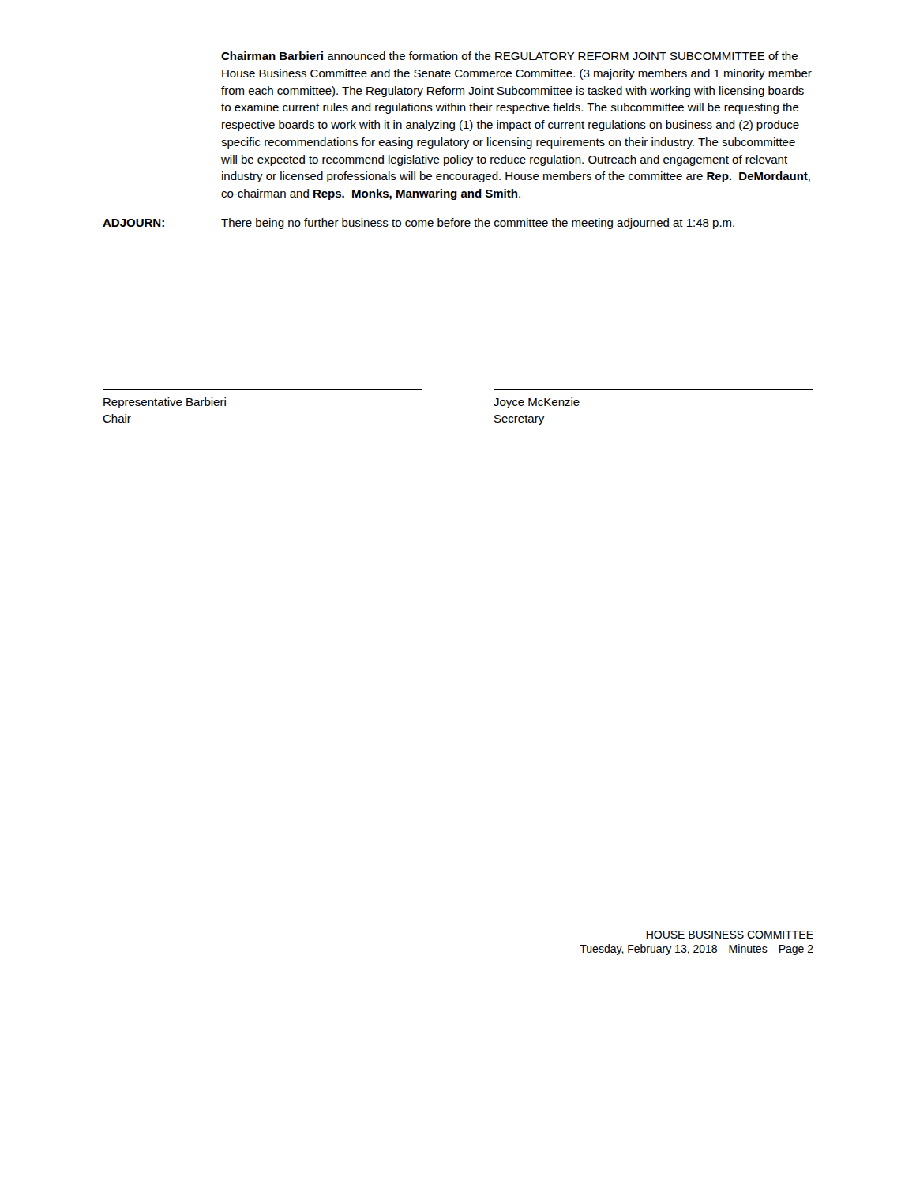Chairman Barbieri announced the formation of the REGULATORY REFORM JOINT SUBCOMMITTEE of the House Business Committee and the Senate Commerce Committee. (3 majority members and 1 minority member from each committee). The Regulatory Reform Joint Subcommittee is tasked with working with licensing boards to examine current rules and regulations within their respective fields. The subcommittee will be requesting the respective boards to work with it in analyzing (1) the impact of current regulations on business and (2) produce specific recommendations for easing regulatory or licensing requirements on their industry. The subcommittee will be expected to recommend legislative policy to reduce regulation. Outreach and engagement of relevant industry or licensed professionals will be encouraged. House members of the committee are Rep. DeMordaunt, co-chairman and Reps. Monks, Manwaring and Smith.
ADJOURN:
There being no further business to come before the committee the meeting adjourned at 1:48 p.m.
Representative Barbieri
Chair
Joyce McKenzie
Secretary
HOUSE BUSINESS COMMITTEE
Tuesday, February 13, 2018—Minutes—Page 2